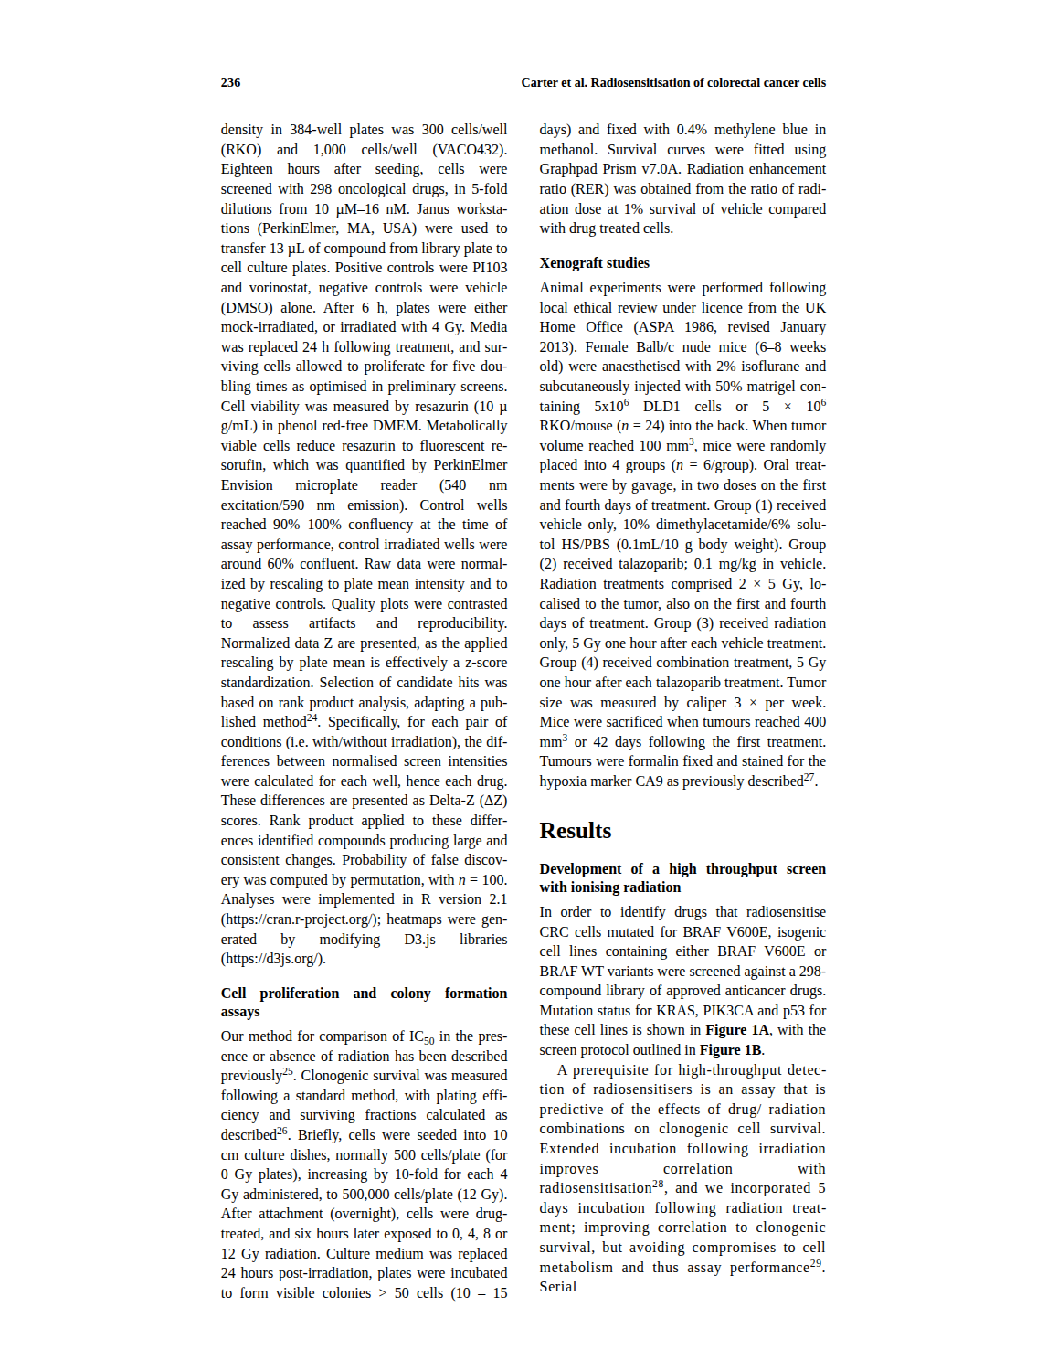236 Carter et al. Radiosensitisation of colorectal cancer cells
density in 384-well plates was 300 cells/well (RKO) and 1,000 cells/well (VACO432). Eighteen hours after seeding, cells were screened with 298 oncological drugs, in 5-fold dilutions from 10 µM–16 nM. Janus workstations (PerkinElmer, MA, USA) were used to transfer 13 µL of compound from library plate to cell culture plates. Positive controls were PI103 and vorinostat, negative controls were vehicle (DMSO) alone. After 6 h, plates were either mock-irradiated, or irradiated with 4 Gy. Media was replaced 24 h following treatment, and surviving cells allowed to proliferate for five doubling times as optimised in preliminary screens. Cell viability was measured by resazurin (10 µ g/mL) in phenol red-free DMEM. Metabolically viable cells reduce resazurin to fluorescent resorufin, which was quantified by PerkinElmer Envision microplate reader (540 nm excitation/590 nm emission). Control wells reached 90%–100% confluency at the time of assay performance, control irradiated wells were around 60% confluent. Raw data were normalized by rescaling to plate mean intensity and to negative controls. Quality plots were contrasted to assess artifacts and reproducibility. Normalized data Z are presented, as the applied rescaling by plate mean is effectively a z-score standardization. Selection of candidate hits was based on rank product analysis, adapting a published method24. Specifically, for each pair of conditions (i.e. with/without irradiation), the differences between normalised screen intensities were calculated for each well, hence each drug. These differences are presented as Delta-Z (ΔZ) scores. Rank product applied to these differences identified compounds producing large and consistent changes. Probability of false discovery was computed by permutation, with n = 100. Analyses were implemented in R version 2.1 (https://cran.r-project.org/); heatmaps were generated by modifying D3.js libraries (https://d3js.org/).
Cell proliferation and colony formation assays
Our method for comparison of IC50 in the presence or absence of radiation has been described previously25. Clonogenic survival was measured following a standard method, with plating efficiency and surviving fractions calculated as described26. Briefly, cells were seeded into 10 cm culture dishes, normally 500 cells/plate (for 0 Gy plates), increasing by 10-fold for each 4 Gy administered, to 500,000 cells/plate (12 Gy). After attachment (overnight), cells were drug-treated, and six hours later exposed to 0, 4, 8 or 12 Gy radiation. Culture medium was replaced 24 hours post-irradiation, plates were incubated to form visible colonies > 50 cells (10 – 15 days) and fixed with 0.4% methylene blue in methanol. Survival curves were fitted using Graphpad Prism v7.0A. Radiation enhancement ratio (RER) was obtained from the ratio of radiation dose at 1% survival of vehicle compared with drug treated cells.
Xenograft studies
Animal experiments were performed following local ethical review under licence from the UK Home Office (ASPA 1986, revised January 2013). Female Balb/c nude mice (6–8 weeks old) were anaesthetised with 2% isoflurane and subcutaneously injected with 50% matrigel containing 5x106 DLD1 cells or 5 × 106 RKO/mouse (n = 24) into the back. When tumor volume reached 100 mm3, mice were randomly placed into 4 groups (n = 6/group). Oral treatments were by gavage, in two doses on the first and fourth days of treatment. Group (1) received vehicle only, 10% dimethylacetamide/6% solutol HS/PBS (0.1mL/10 g body weight). Group (2) received talazoparib; 0.1 mg/kg in vehicle. Radiation treatments comprised 2 × 5 Gy, localised to the tumor, also on the first and fourth days of treatment. Group (3) received radiation only, 5 Gy one hour after each vehicle treatment. Group (4) received combination treatment, 5 Gy one hour after each talazoparib treatment. Tumor size was measured by caliper 3 × per week. Mice were sacrificed when tumours reached 400 mm3 or 42 days following the first treatment. Tumours were formalin fixed and stained for the hypoxia marker CA9 as previously described27.
Results
Development of a high throughput screen with ionising radiation
In order to identify drugs that radiosensitise CRC cells mutated for BRAF V600E, isogenic cell lines containing either BRAF V600E or BRAF WT variants were screened against a 298-compound library of approved anticancer drugs. Mutation status for KRAS, PIK3CA and p53 for these cell lines is shown in Figure 1A, with the screen protocol outlined in Figure 1B.
A prerequisite for high-throughput detection of radiosensitisers is an assay that is predictive of the effects of drug/ radiation combinations on clonogenic cell survival. Extended incubation following irradiation improves correlation with radiosensitisation28, and we incorporated 5 days incubation following radiation treatment; improving correlation to clonogenic survival, but avoiding compromises to cell metabolism and thus assay performance29. Serial